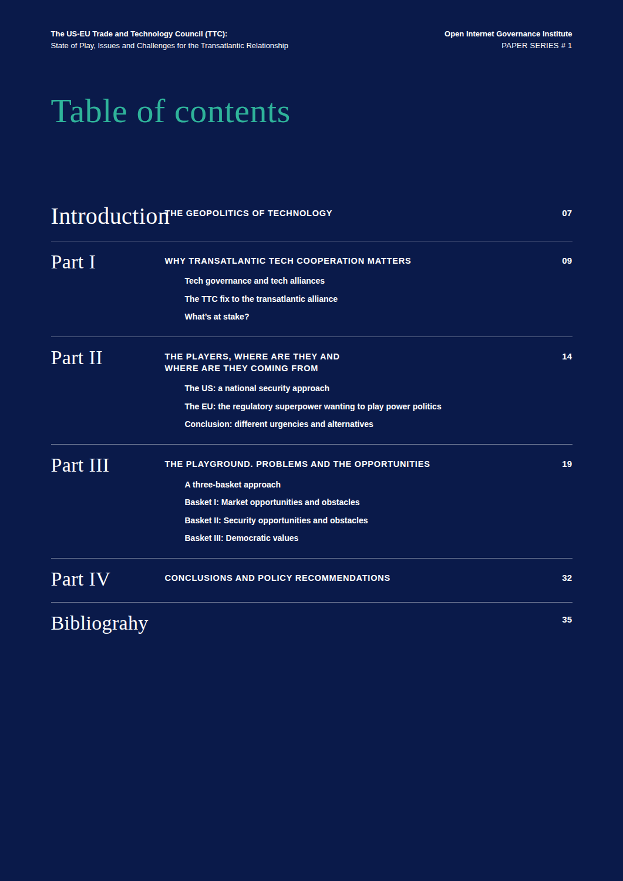The US-EU Trade and Technology Council (TTC):
State of Play, Issues and Challenges for the Transatlantic Relationship
Open Internet Governance Institute
PAPER SERIES # 1
Table of contents
Introduction
The geopolitics of technology
07
Part I
Why transatlantic tech cooperation matters
Tech governance and tech alliances
The TTC fix to the transatlantic alliance
What’s at stake?
09
Part II
The players, where are they and
where are they coming from
The US: a national security approach
The EU: the regulatory superpower wanting to play power politics
Conclusion: different urgencies and alternatives
14
Part III
The playground. Problems and the opportunities
A three-basket approach
Basket I: Market opportunities and obstacles
Basket II: Security opportunities and obstacles
Basket III: Democratic values
19
Part IV
Conclusions and policy recommendations
32
Bibliograhy
35